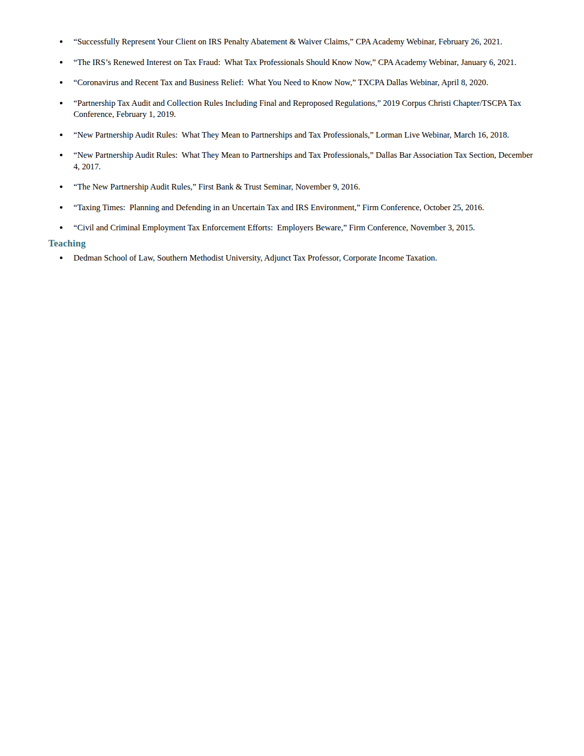“Successfully Represent Your Client on IRS Penalty Abatement & Waiver Claims,” CPA Academy Webinar, February 26, 2021.
“The IRS’s Renewed Interest on Tax Fraud: What Tax Professionals Should Know Now,” CPA Academy Webinar, January 6, 2021.
“Coronavirus and Recent Tax and Business Relief: What You Need to Know Now,” TXCPA Dallas Webinar, April 8, 2020.
“Partnership Tax Audit and Collection Rules Including Final and Reproposed Regulations,” 2019 Corpus Christi Chapter/TSCPA Tax Conference, February 1, 2019.
“New Partnership Audit Rules: What They Mean to Partnerships and Tax Professionals,” Lorman Live Webinar, March 16, 2018.
“New Partnership Audit Rules: What They Mean to Partnerships and Tax Professionals,” Dallas Bar Association Tax Section, December 4, 2017.
“The New Partnership Audit Rules,” First Bank & Trust Seminar, November 9, 2016.
“Taxing Times: Planning and Defending in an Uncertain Tax and IRS Environment,” Firm Conference, October 25, 2016.
“Civil and Criminal Employment Tax Enforcement Efforts: Employers Beware,” Firm Conference, November 3, 2015.
Teaching
Dedman School of Law, Southern Methodist University, Adjunct Tax Professor, Corporate Income Taxation.